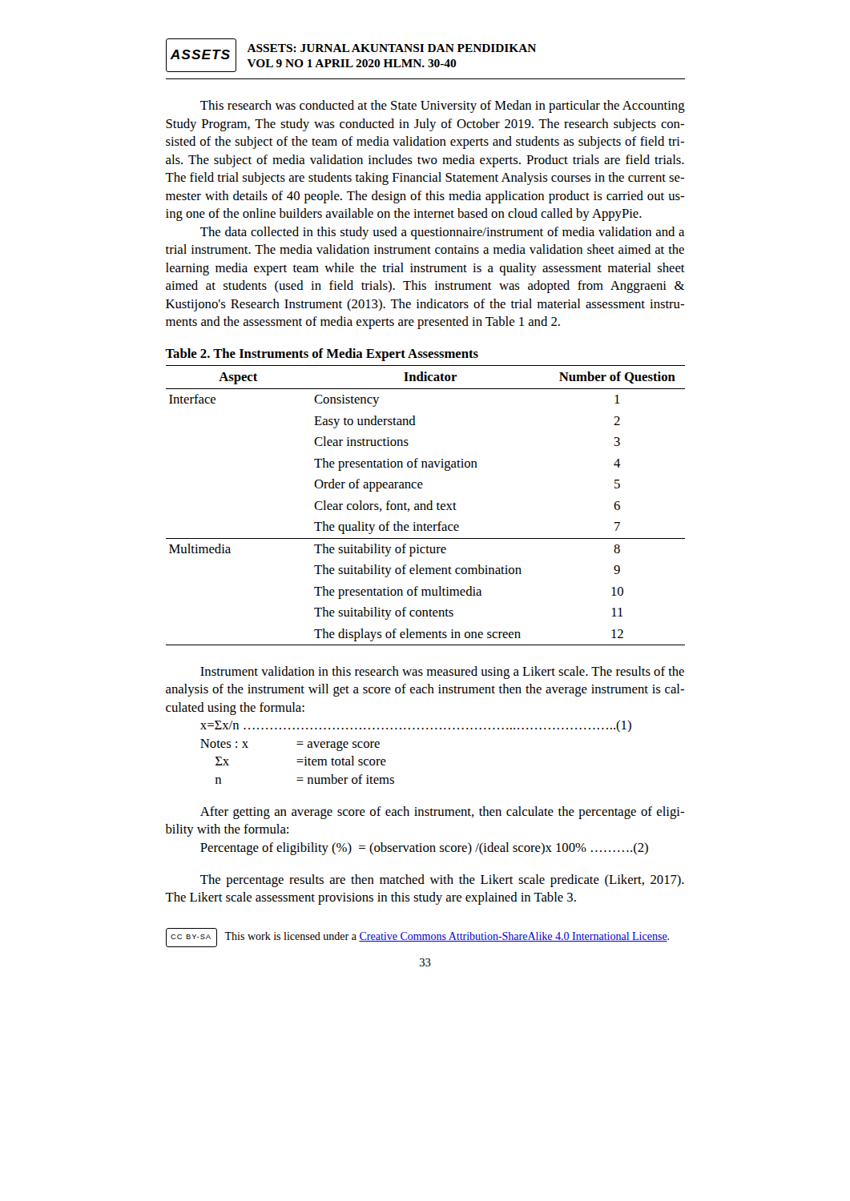ASSETS
ASSETS: JURNAL AKUNTANSI DAN PENDIDIKAN
VOL 9 NO 1 APRIL 2020 HLMN. 30-40
This research was conducted at the State University of Medan in particular the Accounting Study Program, The study was conducted in July of October 2019. The research subjects consisted of the subject of the team of media validation experts and students as subjects of field trials. The subject of media validation includes two media experts. Product trials are field trials. The field trial subjects are students taking Financial Statement Analysis courses in the current semester with details of 40 people. The design of this media application product is carried out using one of the online builders available on the internet based on cloud called by AppyPie.
The data collected in this study used a questionnaire/instrument of media validation and a trial instrument. The media validation instrument contains a media validation sheet aimed at the learning media expert team while the trial instrument is a quality assessment material sheet aimed at students (used in field trials). This instrument was adopted from Anggraeni & Kustijono's Research Instrument (2013). The indicators of the trial material assessment instruments and the assessment of media experts are presented in Table 1 and 2.
Table 2. The Instruments of Media Expert Assessments
| Aspect | Indicator | Number of Question |
| --- | --- | --- |
| Interface | Consistency | 1 |
| | Easy to understand | 2 |
| | Clear instructions | 3 |
| | The presentation of navigation | 4 |
| | Order of appearance | 5 |
| | Clear colors, font, and text | 6 |
| | The quality of the interface | 7 |
| Multimedia | The suitability of picture | 8 |
| | The suitability of element combination | 9 |
| | The presentation of multimedia | 10 |
| | The suitability of contents | 11 |
| | The displays of elements in one screen | 12 |
Instrument validation in this research was measured using a Likert scale. The results of the analysis of the instrument will get a score of each instrument then the average instrument is calculated using the formula:
x=Σx/n ……………………………………………………..…………………..(1)
Notes : x= average score
Σx=item total score
n= number of items
After getting an average score of each instrument, then calculate the percentage of eligibility with the formula:
Percentage of eligibility (%) = (observation score) /(ideal score)x 100% ……….(2)
The percentage results are then matched with the Likert scale predicate (Likert, 2017). The Likert scale assessment provisions in this study are explained in Table 3.
CC BY-SA
This work is licensed under a Creative Commons Attribution-ShareAlike 4.0 International License.
33